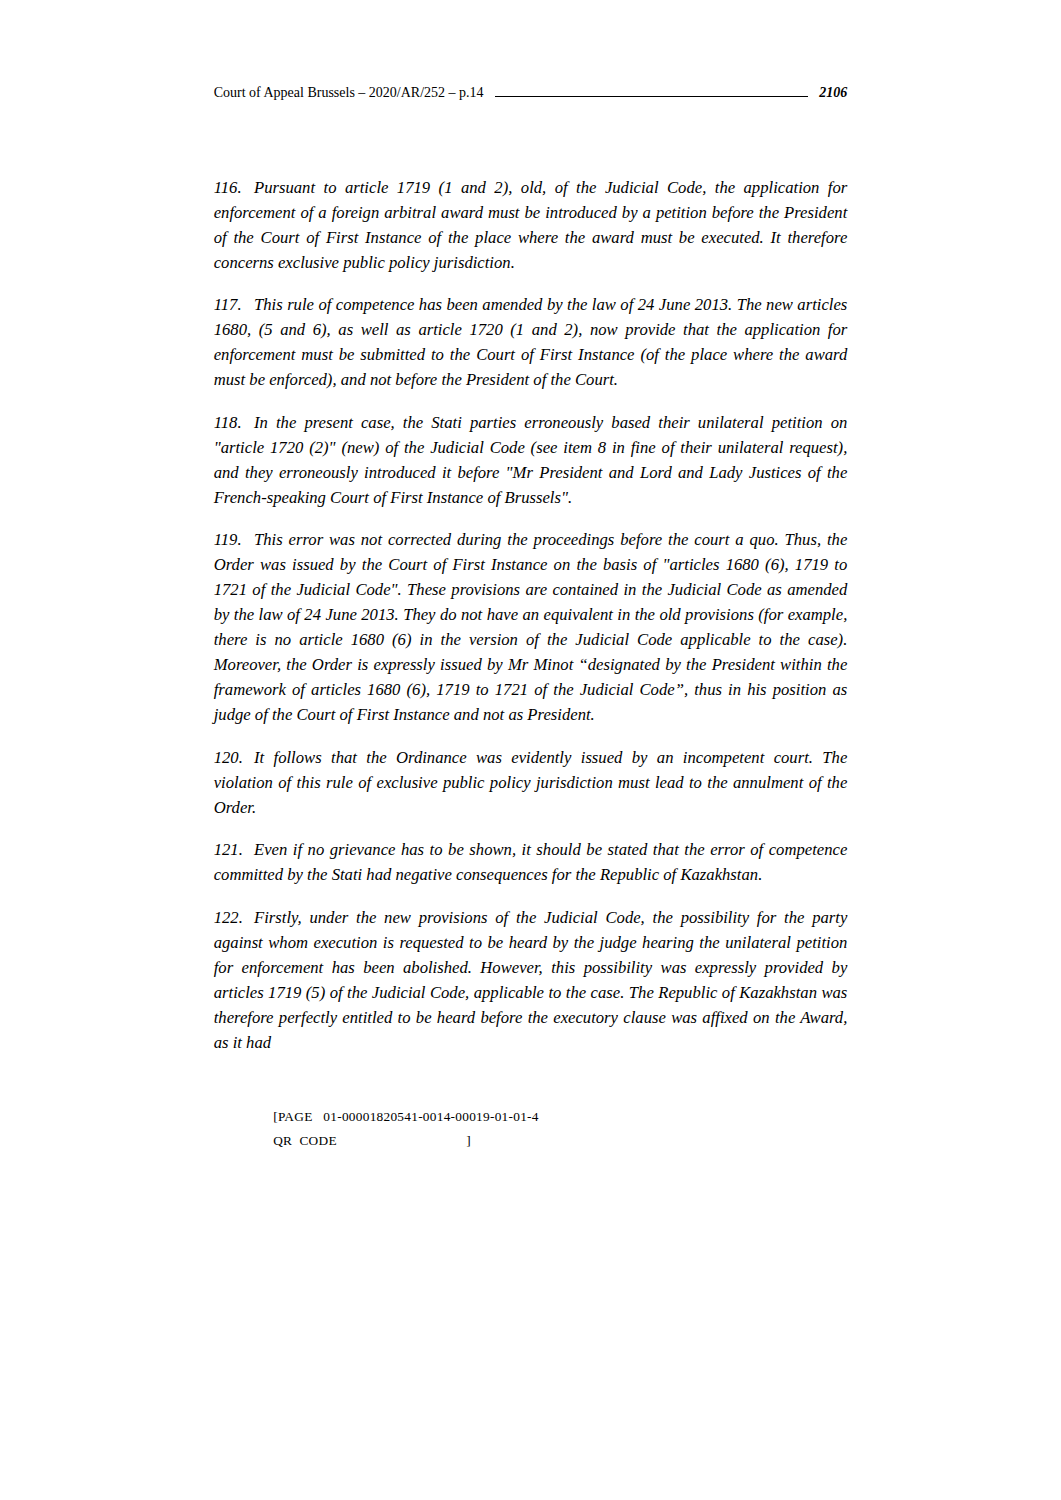Court of Appeal Brussels – 2020/AR/252 – p.14 2106
116. Pursuant to article 1719 (1 and 2), old, of the Judicial Code, the application for enforcement of a foreign arbitral award must be introduced by a petition before the President of the Court of First Instance of the place where the award must be executed. It therefore concerns exclusive public policy jurisdiction.
117. This rule of competence has been amended by the law of 24 June 2013. The new articles 1680, (5 and 6), as well as article 1720 (1 and 2), now provide that the application for enforcement must be submitted to the Court of First Instance (of the place where the award must be enforced), and not before the President of the Court.
118. In the present case, the Stati parties erroneously based their unilateral petition on "article 1720 (2)" (new) of the Judicial Code (see item 8 in fine of their unilateral request), and they erroneously introduced it before "Mr President and Lord and Lady Justices of the French-speaking Court of First Instance of Brussels".
119. This error was not corrected during the proceedings before the court a quo. Thus, the Order was issued by the Court of First Instance on the basis of "articles 1680 (6), 1719 to 1721 of the Judicial Code". These provisions are contained in the Judicial Code as amended by the law of 24 June 2013. They do not have an equivalent in the old provisions (for example, there is no article 1680 (6) in the version of the Judicial Code applicable to the case). Moreover, the Order is expressly issued by Mr Minot “designated by the President within the framework of articles 1680 (6), 1719 to 1721 of the Judicial Code”, thus in his position as judge of the Court of First Instance and not as President.
120. It follows that the Ordinance was evidently issued by an incompetent court. The violation of this rule of exclusive public policy jurisdiction must lead to the annulment of the Order.
121. Even if no grievance has to be shown, it should be stated that the error of competence committed by the Stati had negative consequences for the Republic of Kazakhstan.
122. Firstly, under the new provisions of the Judicial Code, the possibility for the party against whom execution is requested to be heard by the judge hearing the unilateral petition for enforcement has been abolished. However, this possibility was expressly provided by articles 1719 (5) of the Judicial Code, applicable to the case. The Republic of Kazakhstan was therefore perfectly entitled to be heard before the executory clause was affixed on the Award, as it had
[PAGE 01-00001820541-0014-00019-01-01-4
QR CODE ]